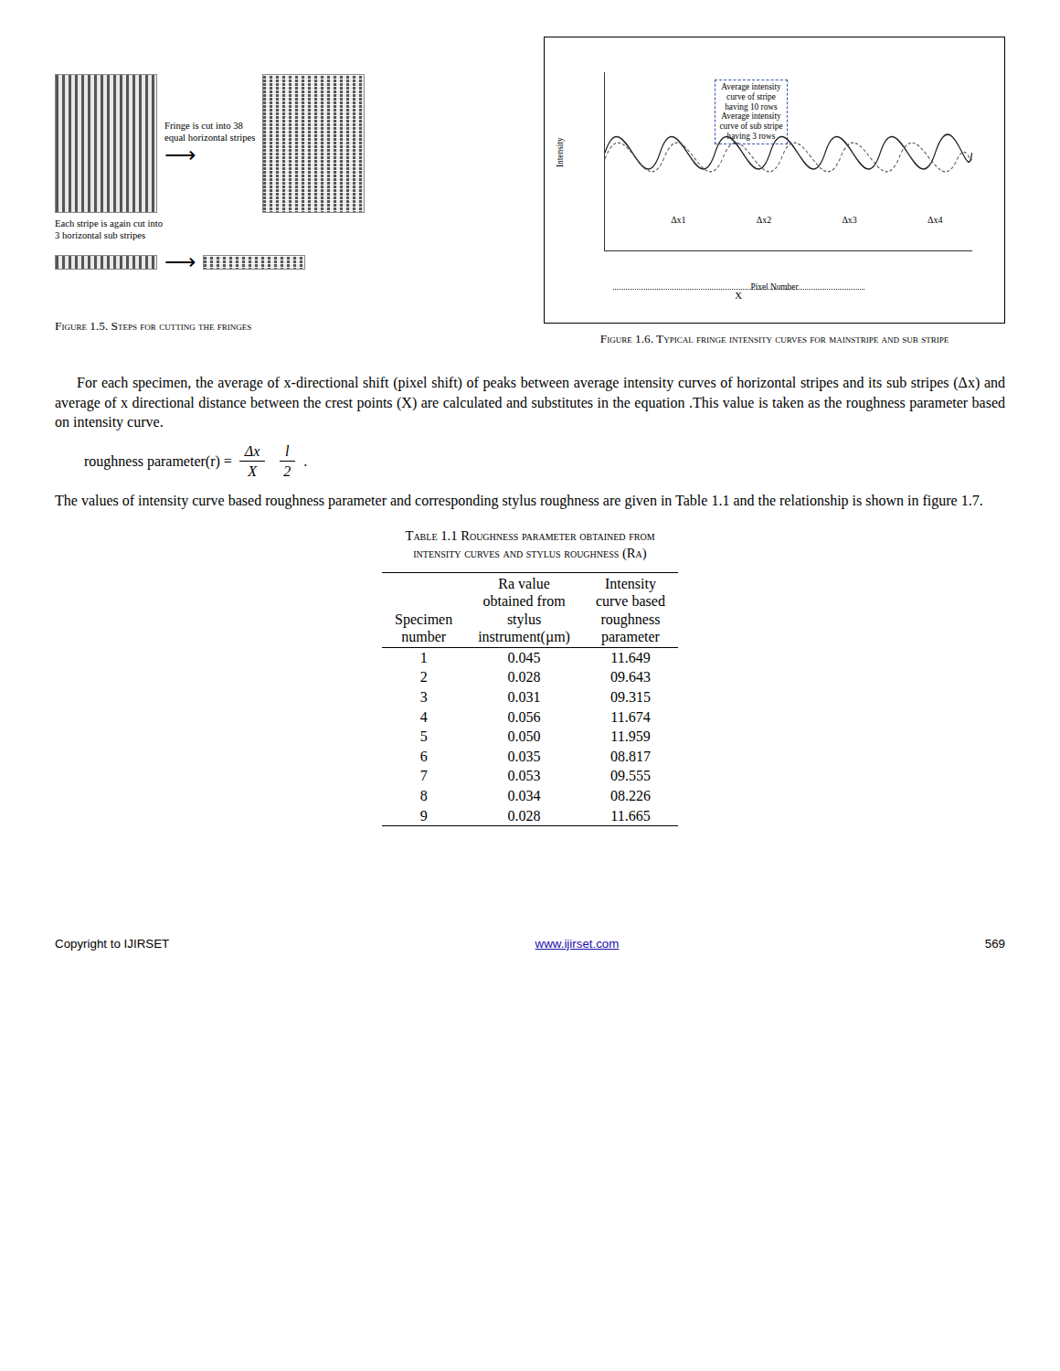Fringe is cut into 38
equal horizontal stripes
⟶
Each stripe is again cut into
3 horizontal sub stripes
⟶
Figure 1.5. Steps for cutting the fringes
Intensity
Average intensity
curve of stripe
having 10 rows
Average intensity
curve of sub stripe
having 3 rows
Δx1 Δx2 Δx3 Δx4
Pixel Number
X
Figure 1.6. Typical fringe intensity curves for mainstripe and sub stripe
For each specimen, the average of x-directional shift (pixel shift) of peaks between average intensity curves of horizontal stripes and its sub stripes (Δx) and average of x directional distance between the crest points (X) are calculated and substitutes in the equation .This value is taken as the roughness parameter based on intensity curve.
roughness parameter(r) = Δx X l 2 .
The values of intensity curve based roughness parameter and corresponding stylus roughness are given in Table 1.1 and the relationship is shown in figure 1.7.
Table 1.1 Roughness parameter obtained from intensity curves and stylus roughness (Ra)
| Specimen number | Ra value obtained from stylus instrument(µm) | Intensity curve based roughness parameter |
| --- | --- | --- |
| 1 | 0.045 | 11.649 |
| 2 | 0.028 | 09.643 |
| 3 | 0.031 | 09.315 |
| 4 | 0.056 | 11.674 |
| 5 | 0.050 | 11.959 |
| 6 | 0.035 | 08.817 |
| 7 | 0.053 | 09.555 |
| 8 | 0.034 | 08.226 |
| 9 | 0.028 | 11.665 |
Copyright to IJIRSET www.ijirset.com 569